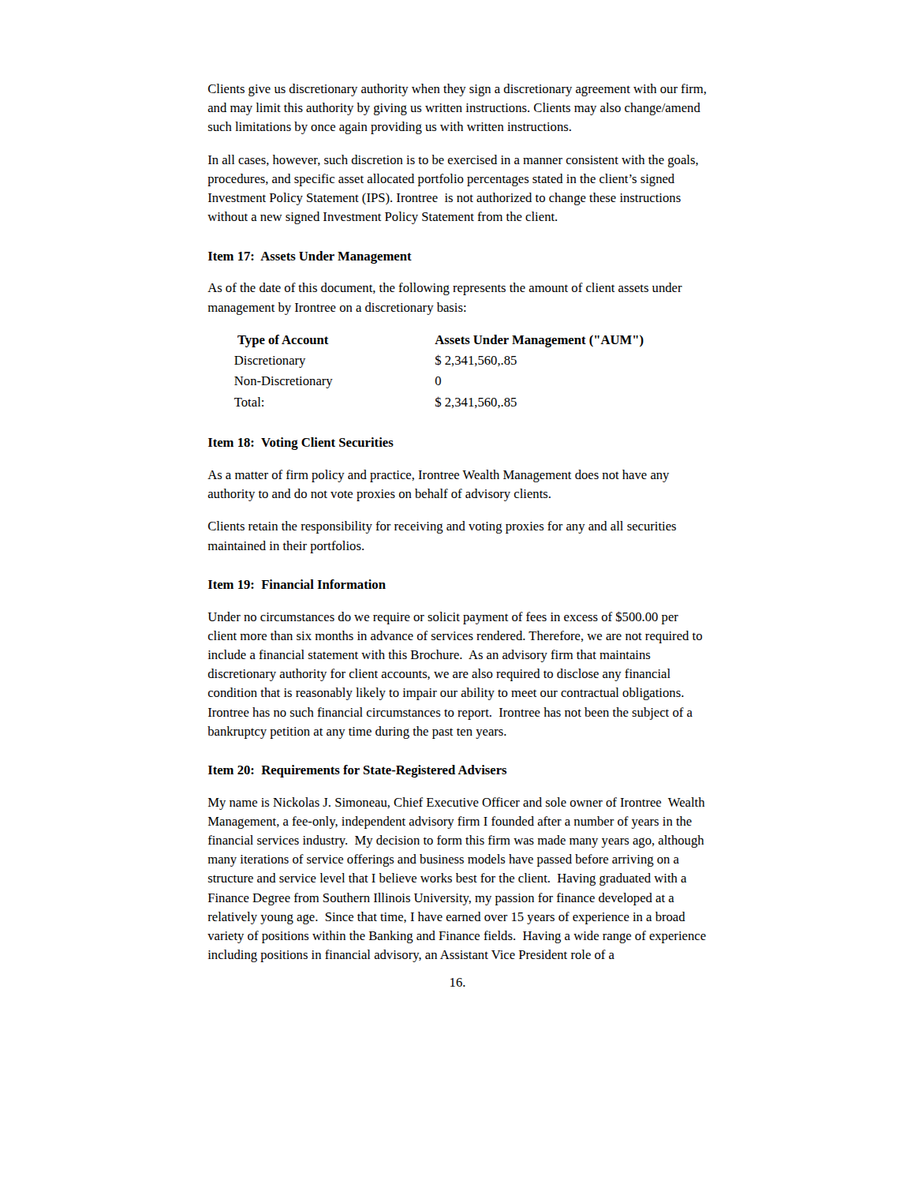Clients give us discretionary authority when they sign a discretionary agreement with our firm, and may limit this authority by giving us written instructions. Clients may also change/amend such limitations by once again providing us with written instructions.
In all cases, however, such discretion is to be exercised in a manner consistent with the goals, procedures, and specific asset allocated portfolio percentages stated in the client’s signed Investment Policy Statement (IPS). Irontree is not authorized to change these instructions without a new signed Investment Policy Statement from the client.
Item 17: Assets Under Management
As of the date of this document, the following represents the amount of client assets under management by Irontree on a discretionary basis:
| Type of Account | Assets Under Management ("AUM") |
| --- | --- |
| Discretionary | $ 2,341,560,.85 |
| Non-Discretionary | 0 |
| Total: | $ 2,341,560,.85 |
Item 18: Voting Client Securities
As a matter of firm policy and practice, Irontree Wealth Management does not have any authority to and do not vote proxies on behalf of advisory clients.
Clients retain the responsibility for receiving and voting proxies for any and all securities maintained in their portfolios.
Item 19: Financial Information
Under no circumstances do we require or solicit payment of fees in excess of $500.00 per client more than six months in advance of services rendered. Therefore, we are not required to include a financial statement with this Brochure. As an advisory firm that maintains discretionary authority for client accounts, we are also required to disclose any financial condition that is reasonably likely to impair our ability to meet our contractual obligations. Irontree has no such financial circumstances to report. Irontree has not been the subject of a bankruptcy petition at any time during the past ten years.
Item 20: Requirements for State-Registered Advisers
My name is Nickolas J. Simoneau, Chief Executive Officer and sole owner of Irontree Wealth Management, a fee-only, independent advisory firm I founded after a number of years in the financial services industry. My decision to form this firm was made many years ago, although many iterations of service offerings and business models have passed before arriving on a structure and service level that I believe works best for the client. Having graduated with a Finance Degree from Southern Illinois University, my passion for finance developed at a relatively young age. Since that time, I have earned over 15 years of experience in a broad variety of positions within the Banking and Finance fields. Having a wide range of experience including positions in financial advisory, an Assistant Vice President role of a
16.